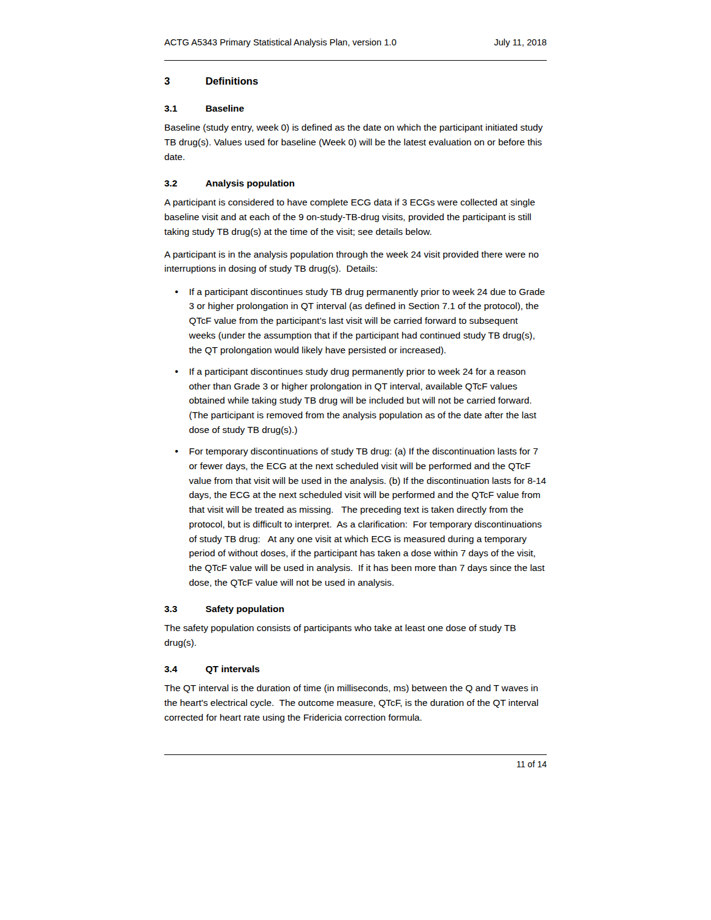ACTG A5343 Primary Statistical Analysis Plan, version 1.0
July 11, 2018
3 Definitions
3.1 Baseline
Baseline (study entry, week 0) is defined as the date on which the participant initiated study TB drug(s). Values used for baseline (Week 0) will be the latest evaluation on or before this date.
3.2 Analysis population
A participant is considered to have complete ECG data if 3 ECGs were collected at single baseline visit and at each of the 9 on-study-TB-drug visits, provided the participant is still taking study TB drug(s) at the time of the visit; see details below.
A participant is in the analysis population through the week 24 visit provided there were no interruptions in dosing of study TB drug(s). Details:
If a participant discontinues study TB drug permanently prior to week 24 due to Grade 3 or higher prolongation in QT interval (as defined in Section 7.1 of the protocol), the QTcF value from the participant’s last visit will be carried forward to subsequent weeks (under the assumption that if the participant had continued study TB drug(s), the QT prolongation would likely have persisted or increased).
If a participant discontinues study drug permanently prior to week 24 for a reason other than Grade 3 or higher prolongation in QT interval, available QTcF values obtained while taking study TB drug will be included but will not be carried forward. (The participant is removed from the analysis population as of the date after the last dose of study TB drug(s).)
For temporary discontinuations of study TB drug: (a) If the discontinuation lasts for 7 or fewer days, the ECG at the next scheduled visit will be performed and the QTcF value from that visit will be used in the analysis. (b) If the discontinuation lasts for 8-14 days, the ECG at the next scheduled visit will be performed and the QTcF value from that visit will be treated as missing. The preceding text is taken directly from the protocol, but is difficult to interpret. As a clarification: For temporary discontinuations of study TB drug: At any one visit at which ECG is measured during a temporary period of without doses, if the participant has taken a dose within 7 days of the visit, the QTcF value will be used in analysis. If it has been more than 7 days since the last dose, the QTcF value will not be used in analysis.
3.3 Safety population
The safety population consists of participants who take at least one dose of study TB drug(s).
3.4 QT intervals
The QT interval is the duration of time (in milliseconds, ms) between the Q and T waves in the heart's electrical cycle. The outcome measure, QTcF, is the duration of the QT interval corrected for heart rate using the Fridericia correction formula.
11 of 14